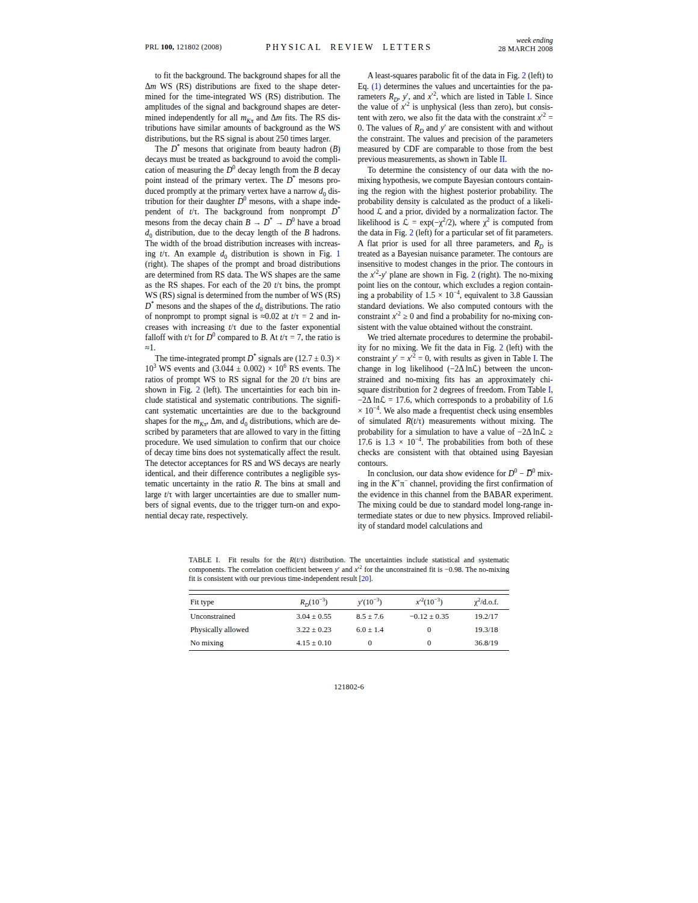PRL 100, 121802 (2008)
PHYSICAL REVIEW LETTERS
week ending 28 MARCH 2008
to fit the background. The background shapes for all the Δm WS (RS) distributions are fixed to the shape determined for the time-integrated WS (RS) distribution. The amplitudes of the signal and background shapes are determined independently for all mKπ and Δm fits. The RS distributions have similar amounts of background as the WS distributions, but the RS signal is about 250 times larger.
The D* mesons that originate from beauty hadron (B) decays must be treated as background to avoid the complication of measuring the D0 decay length from the B decay point instead of the primary vertex. The D* mesons produced promptly at the primary vertex have a narrow d0 distribution for their daughter D0 mesons, with a shape independent of t/τ. The background from nonprompt D* mesons from the decay chain B → D* → D0 have a broad d0 distribution, due to the decay length of the B hadrons. The width of the broad distribution increases with increasing t/τ. An example d0 distribution is shown in Fig. 1 (right). The shapes of the prompt and broad distributions are determined from RS data. The WS shapes are the same as the RS shapes. For each of the 20 t/τ bins, the prompt WS (RS) signal is determined from the number of WS (RS) D* mesons and the shapes of the d0 distributions. The ratio of nonprompt to prompt signal is ≈0.02 at t/τ = 2 and increases with increasing t/τ due to the faster exponential falloff with t/τ for D0 compared to B. At t/τ = 7, the ratio is ≈1.
The time-integrated prompt D* signals are (12.7 ± 0.3) × 103 WS events and (3.044 ± 0.002) × 106 RS events. The ratios of prompt WS to RS signal for the 20 t/τ bins are shown in Fig. 2 (left). The uncertainties for each bin include statistical and systematic contributions. The significant systematic uncertainties are due to the background shapes for the mKπ, Δm, and d0 distributions, which are described by parameters that are allowed to vary in the fitting procedure. We used simulation to confirm that our choice of decay time bins does not systematically affect the result. The detector acceptances for RS and WS decays are nearly identical, and their difference contributes a negligible systematic uncertainty in the ratio R. The bins at small and large t/τ with larger uncertainties are due to smaller numbers of signal events, due to the trigger turn-on and exponential decay rate, respectively.
A least-squares parabolic fit of the data in Fig. 2 (left) to Eq. (1) determines the values and uncertainties for the parameters RD, y′, and x′2, which are listed in Table I. Since the value of x′2 is unphysical (less than zero), but consistent with zero, we also fit the data with the constraint x′2 = 0. The values of RD and y′ are consistent with and without the constraint. The values and precision of the parameters measured by CDF are comparable to those from the best previous measurements, as shown in Table II.
To determine the consistency of our data with the no-mixing hypothesis, we compute Bayesian contours containing the region with the highest posterior probability. The probability density is calculated as the product of a likelihood ℒ and a prior, divided by a normalization factor. The likelihood is ℒ = exp(−χ2/2), where χ2 is computed from the data in Fig. 2 (left) for a particular set of fit parameters. A flat prior is used for all three parameters, and RD is treated as a Bayesian nuisance parameter. The contours are insensitive to modest changes in the prior. The contours in the x′2-y′ plane are shown in Fig. 2 (right). The no-mixing point lies on the contour, which excludes a region containing a probability of 1.5 × 10−4, equivalent to 3.8 Gaussian standard deviations. We also computed contours with the constraint x′2 ≥ 0 and find a probability for no-mixing consistent with the value obtained without the constraint.
We tried alternate procedures to determine the probability for no mixing. We fit the data in Fig. 2 (left) with the constraint y′ = x′2 = 0, with results as given in Table I. The change in log likelihood (−2Δ lnℒ) between the unconstrained and no-mixing fits has an approximately chi-square distribution for 2 degrees of freedom. From Table I, −2Δ lnℒ = 17.6, which corresponds to a probability of 1.6 × 10−4. We also made a frequentist check using ensembles of simulated R(t/τ) measurements without mixing. The probability for a simulation to have a value of −2Δ lnℒ ≥ 17.6 is 1.3 × 10−4. The probabilities from both of these checks are consistent with that obtained using Bayesian contours.
In conclusion, our data show evidence for D0 − D̅0 mixing in the K+π− channel, providing the first confirmation of the evidence in this channel from the BABAR experiment. The mixing could be due to standard model long-range intermediate states or due to new physics. Improved reliability of standard model calculations and
TABLE I. Fit results for the R(t/τ) distribution. The uncertainties include statistical and systematic components. The correlation coefficient between y′ and x′2 for the unconstrained fit is −0.98. The no-mixing fit is consistent with our previous time-independent result [20].
| Fit type | R D (10 −3 ) | y ′(10 −3 ) | x ′ 2 (10 −3 ) | χ 2 /d.o.f. |
| --- | --- | --- | --- | --- |
| Unconstrained | 3.04 ± 0.55 | 8.5 ± 7.6 | −0.12 ± 0.35 | 19.2/17 |
| Physically allowed | 3.22 ± 0.23 | 6.0 ± 1.4 | 0 | 19.3/18 |
| No mixing | 4.15 ± 0.10 | 0 | 0 | 36.8/19 |
121802-6